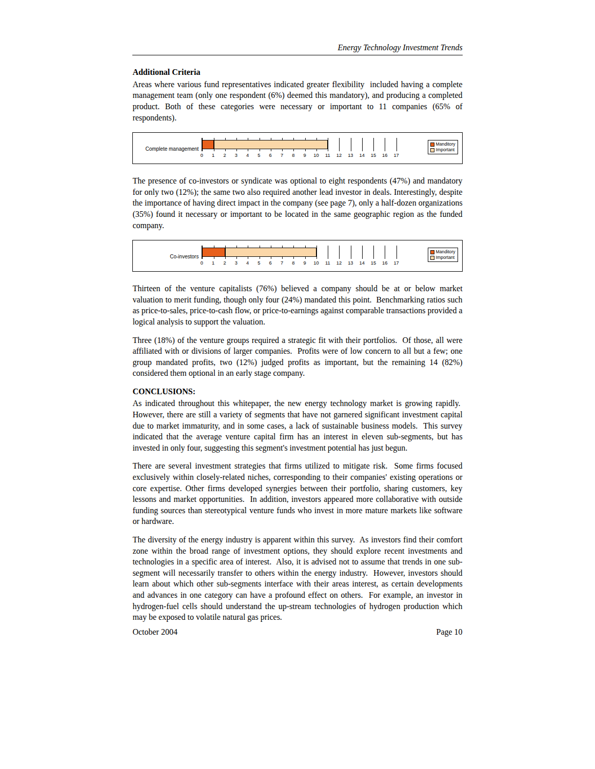Energy Technology Investment Trends
Additional Criteria
Areas where various fund representatives indicated greater flexibility included having a complete management team (only one respondent (6%) deemed this mandatory), and producing a completed product. Both of these categories were necessary or important to 11 companies (65% of respondents).
Manditory
Important
Complete management
0 1 2 3 4 5 6 7 8 9 10 11 12 13 14 15 16 17
The presence of co-investors or syndicate was optional to eight respondents (47%) and mandatory for only two (12%); the same two also required another lead investor in deals. Interestingly, despite the importance of having direct impact in the company (see page 7), only a half-dozen organizations (35%) found it necessary or important to be located in the same geographic region as the funded company.
Manditory
Important
Co-investors
0 1 2 3 4 5 6 7 8 9 10 11 12 13 14 15 16 17
Thirteen of the venture capitalists (76%) believed a company should be at or below market valuation to merit funding, though only four (24%) mandated this point. Benchmarking ratios such as price-to-sales, price-to-cash flow, or price-to-earnings against comparable transactions provided a logical analysis to support the valuation.
Three (18%) of the venture groups required a strategic fit with their portfolios. Of those, all were affiliated with or divisions of larger companies. Profits were of low concern to all but a few; one group mandated profits, two (12%) judged profits as important, but the remaining 14 (82%) considered them optional in an early stage company.
CONCLUSIONS:
As indicated throughout this whitepaper, the new energy technology market is growing rapidly. However, there are still a variety of segments that have not garnered significant investment capital due to market immaturity, and in some cases, a lack of sustainable business models. This survey indicated that the average venture capital firm has an interest in eleven sub-segments, but has invested in only four, suggesting this segment's investment potential has just begun.
There are several investment strategies that firms utilized to mitigate risk. Some firms focused exclusively within closely-related niches, corresponding to their companies' existing operations or core expertise. Other firms developed synergies between their portfolio, sharing customers, key lessons and market opportunities. In addition, investors appeared more collaborative with outside funding sources than stereotypical venture funds who invest in more mature markets like software or hardware.
The diversity of the energy industry is apparent within this survey. As investors find their comfort zone within the broad range of investment options, they should explore recent investments and technologies in a specific area of interest. Also, it is advised not to assume that trends in one sub-segment will necessarily transfer to others within the energy industry. However, investors should learn about which other sub-segments interface with their areas interest, as certain developments and advances in one category can have a profound effect on others. For example, an investor in hydrogen-fuel cells should understand the up-stream technologies of hydrogen production which may be exposed to volatile natural gas prices.
October 2004 Page 10